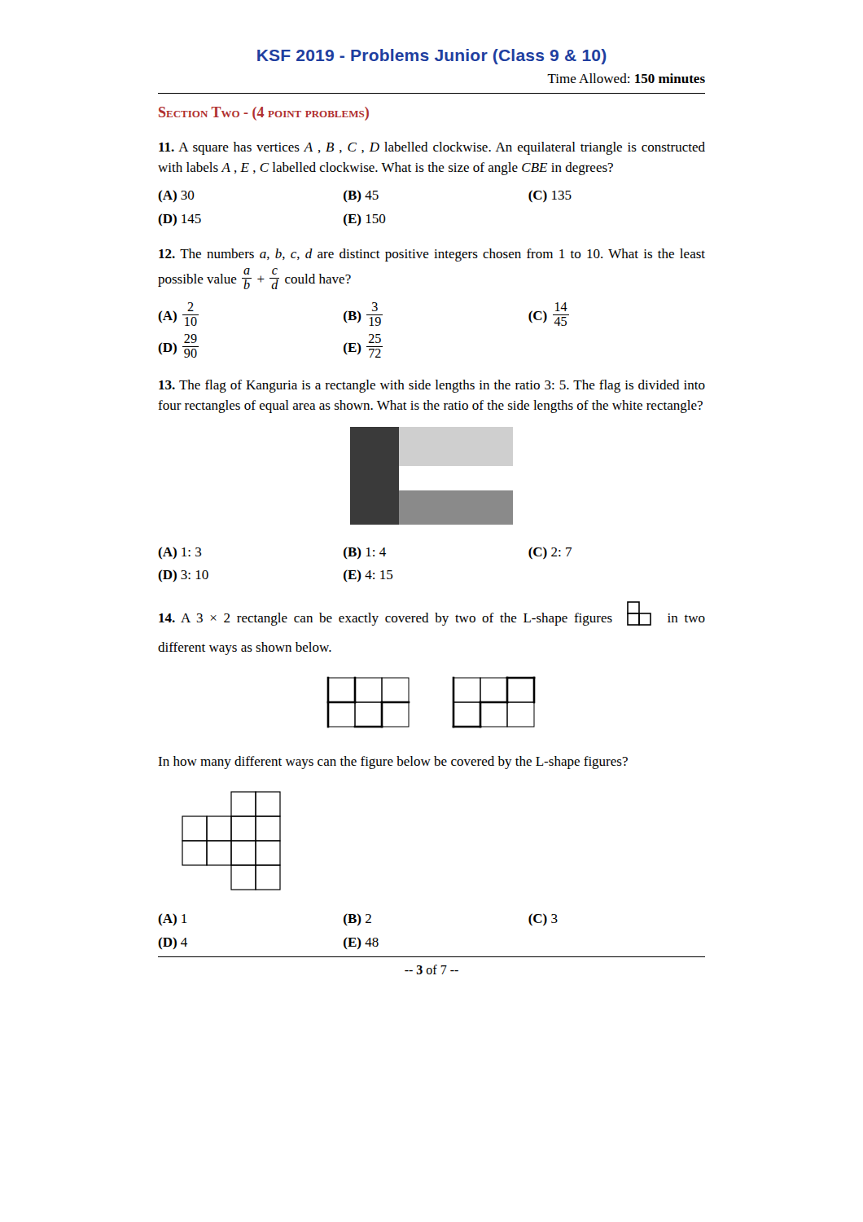KSF 2019 - Problems Junior (Class 9 & 10)
Time Allowed: 150 minutes
Section Two - (4 point problems)
11. A square has vertices A , B , C , D labelled clockwise. An equilateral triangle is constructed with labels A , E , C labelled clockwise. What is the size of angle CBE in degrees?
(A) 30
(B) 45
(C) 135
(D) 145
(E) 150
12. The numbers a, b, c, d are distinct positive integers chosen from 1 to 10. What is the least possible value ab + cd could have?
(A) 210
(B) 319
(C) 1445
(D) 2990
(E) 2572
13. The flag of Kanguria is a rectangle with side lengths in the ratio 3: 5. The flag is divided into four rectangles of equal area as shown. What is the ratio of the side lengths of the white rectangle?
(A) 1: 3
(B) 1: 4
(C) 2: 7
(D) 3: 10
(E) 4: 15
14. A 3 × 2 rectangle can be exactly covered by two of the L-shape figures in two different ways as shown below.
In how many different ways can the figure below be covered by the L-shape figures?
(A) 1
(B) 2
(C) 3
(D) 4
(E) 48
-- 3 of 7 --